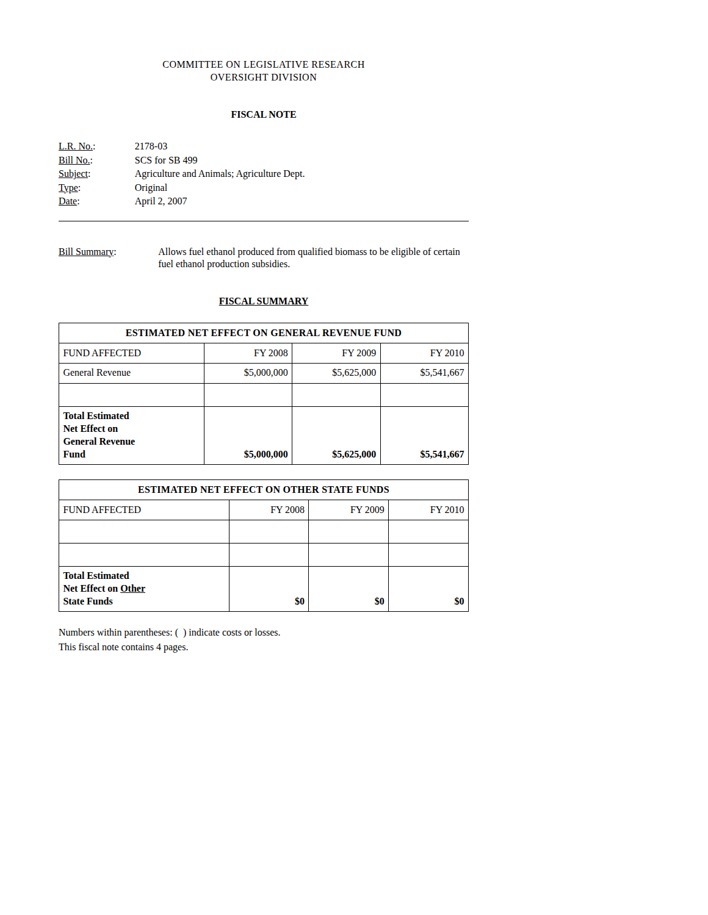COMMITTEE ON LEGISLATIVE RESEARCH
OVERSIGHT DIVISION
FISCAL NOTE
| L.R. No. : | 2178-03 |
| Bill No. : | SCS for SB 499 |
| Subject : | Agriculture and Animals; Agriculture Dept. |
| Type : | Original |
| Date : | April 2, 2007 |
Bill Summary:
Allows fuel ethanol produced from qualified biomass to be eligible of certain fuel ethanol production subsidies.
FISCAL SUMMARY
| ESTIMATED NET EFFECT ON GENERAL REVENUE FUND |
| --- |
| FUND AFFECTED | FY 2008 | FY 2009 | FY 2010 |
| General Revenue | $5,000,000 | $5,625,000 | $5,541,667 |
| Total Estimated Net Effect on General Revenue Fund | $5,000,000 | $5,625,000 | $5,541,667 |
| ESTIMATED NET EFFECT ON OTHER STATE FUNDS |
| --- |
| FUND AFFECTED | FY 2008 | FY 2009 | FY 2010 |
| Total Estimated Net Effect on Other State Funds | $0 | $0 | $0 |
Numbers within parentheses: ( ) indicate costs or losses.
This fiscal note contains 4 pages.